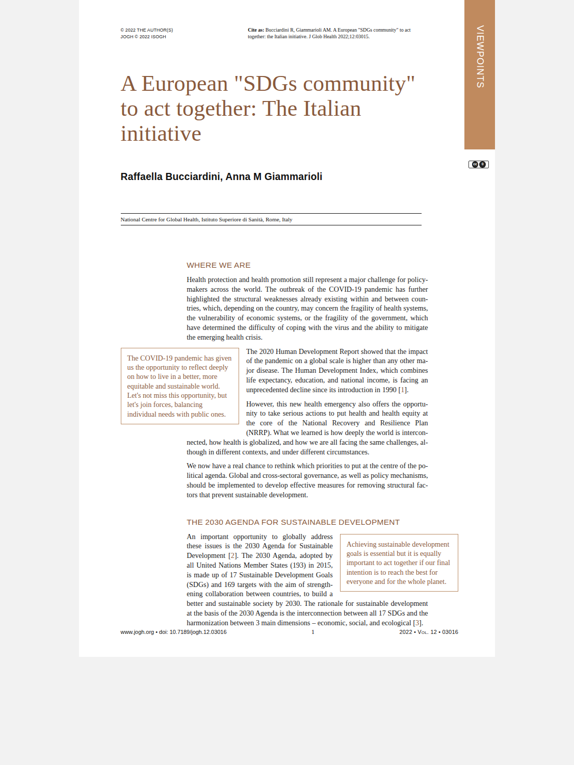VIEWPOINTS
© 2022 THE AUTHOR(S)
JoGH © 2022 ISoGH
Cite as: Bucciardini R, Giammarioli AM. A European "SDGs community" to act together: the Italian initiative. J Glob Health 2022;12:03015.
A European "SDGs community" to act together: The Italian initiative
cc 0
Raffaella Bucciardini, Anna M Giammarioli
National Centre for Global Health, Istituto Superiore di Sanità, Rome, Italy
WHERE WE ARE
Health protection and health promotion still represent a major challenge for policymakers across the world. The outbreak of the COVID-19 pandemic has further highlighted the structural weaknesses already existing within and between countries, which, depending on the country, may concern the fragility of health systems, the vulnerability of economic systems, or the fragility of the government, which have determined the difficulty of coping with the virus and the ability to mitigate the emerging health crisis.
The COVID-19 pandemic has given us the opportunity to reflect deeply on how to live in a better, more equitable and sustainable world. Let's not miss this opportunity, but let's join forces, balancing individual needs with public ones.
The 2020 Human Development Report showed that the impact of the pandemic on a global scale is higher than any other major disease. The Human Development Index, which combines life expectancy, education, and national income, is facing an unprecedented decline since its introduction in 1990 [1].
However, this new health emergency also offers the opportunity to take serious actions to put health and health equity at the core of the National Recovery and Resilience Plan (NRRP). What we learned is how deeply the world is interconnected, how health is globalized, and how we are all facing the same challenges, although in different contexts, and under different circumstances.
We now have a real chance to rethink which priorities to put at the centre of the political agenda. Global and cross-sectoral governance, as well as policy mechanisms, should be implemented to develop effective measures for removing structural factors that prevent sustainable development.
THE 2030 AGENDA FOR SUSTAINABLE DEVELOPMENT
Achieving sustainable development goals is essential but it is equally important to act together if our final intention is to reach the best for everyone and for the whole planet.
An important opportunity to globally address these issues is the 2030 Agenda for Sustainable Development [2]. The 2030 Agenda, adopted by all United Nations Member States (193) in 2015, is made up of 17 Sustainable Development Goals (SDGs) and 169 targets with the aim of strengthening collaboration between countries, to build a better and sustainable society by 2030. The rationale for sustainable development at the basis of the 2030 Agenda is the interconnection between all 17 SDGs and the harmonization between 3 main dimensions – economic, social, and ecological [3].
www.jogh.org • doi: 10.7189/jogh.12.03016
1
2022 • Vol. 12 • 03016